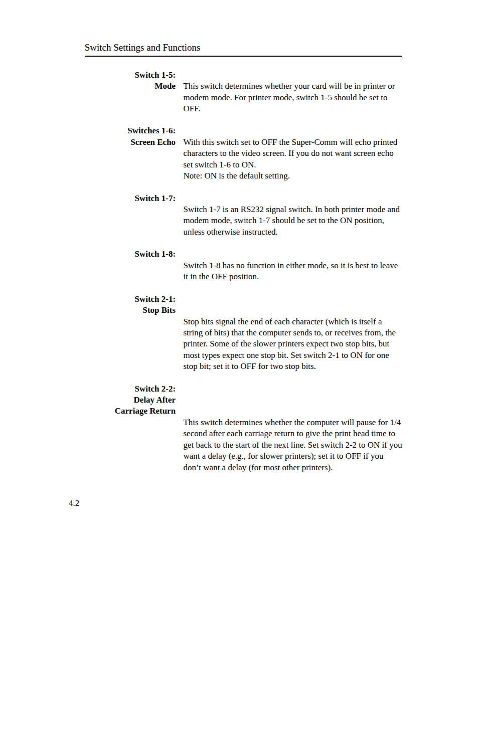Switch Settings and Functions
Switch 1-5:Mode
This switch determines whether your card will be in printer or modem mode. For printer mode, switch 1-5 should be set to OFF.
Switches 1-6:Screen Echo
With this switch set to OFF the Super-Comm will echo printed characters to the video screen. If you do not want screen echo set switch 1-6 to ON.
Note: ON is the default setting.
Switch 1-7:
Switch 1-7 is an RS232 signal switch. In both printer mode and modem mode, switch 1-7 should be set to the ON position, unless otherwise instructed.
Switch 1-8:
Switch 1-8 has no function in either mode, so it is best to leave it in the OFF position.
Switch 2-1:Stop Bits
Stop bits signal the end of each character (which is itself a string of bits) that the computer sends to, or receives from, the printer. Some of the slower printers expect two stop bits, but most types expect one stop bit. Set switch 2-1 to ON for one stop bit; set it to OFF for two stop bits.
Switch 2-2:Delay After Carriage Return
This switch determines whether the computer will pause for 1/4 second after each carriage return to give the print head time to get back to the start of the next line. Set switch 2-2 to ON if you want a delay (e.g., for slower printers); set it to OFF if you don’t want a delay (for most other printers).
4.2